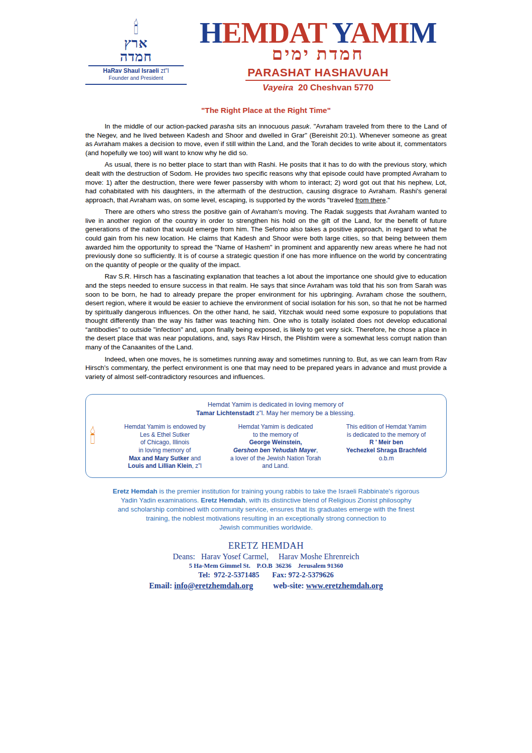🕯
ארץ
חמדה
HaRav Shaul Israeli zt"l
Founder and President
HEMDAT YAMIM
חמדת ימים
PARASHAT HASHAVUAH
Vayeira 20 Cheshvan 5770
"The Right Place at the Right Time"
In the middle of our action-packed parasha sits an innocuous pasuk. "Avraham traveled from there to the Land of the Negev, and he lived between Kadesh and Shoor and dwelled in Grar" (Bereishit 20:1). Whenever someone as great as Avraham makes a decision to move, even if still within the Land, and the Torah decides to write about it, commentators (and hopefully we too) will want to know why he did so.
As usual, there is no better place to start than with Rashi. He posits that it has to do with the previous story, which dealt with the destruction of Sodom. He provides two specific reasons why that episode could have prompted Avraham to move: 1) after the destruction, there were fewer passersby with whom to interact; 2) word got out that his nephew, Lot, had cohabitated with his daughters, in the aftermath of the destruction, causing disgrace to Avraham. Rashi's general approach, that Avraham was, on some level, escaping, is supported by the words "traveled from there."
There are others who stress the positive gain of Avraham's moving. The Radak suggests that Avraham wanted to live in another region of the country in order to strengthen his hold on the gift of the Land, for the benefit of future generations of the nation that would emerge from him. The Seforno also takes a positive approach, in regard to what he could gain from his new location. He claims that Kadesh and Shoor were both large cities, so that being between them awarded him the opportunity to spread the "Name of Hashem" in prominent and apparently new areas where he had not previously done so sufficiently. It is of course a strategic question if one has more influence on the world by concentrating on the quantity of people or the quality of the impact.
Rav S.R. Hirsch has a fascinating explanation that teaches a lot about the importance one should give to education and the steps needed to ensure success in that realm. He says that since Avraham was told that his son from Sarah was soon to be born, he had to already prepare the proper environment for his upbringing. Avraham chose the southern, desert region, where it would be easier to achieve the environment of social isolation for his son, so that he not be harmed by spiritually dangerous influences. On the other hand, he said, Yitzchak would need some exposure to populations that thought differently than the way his father was teaching him. One who is totally isolated does not develop educational “antibodies” to outside "infection" and, upon finally being exposed, is likely to get very sick. Therefore, he chose a place in the desert place that was near populations, and, says Rav Hirsch, the Plishtim were a somewhat less corrupt nation than many of the Canaanites of the Land.
Indeed, when one moves, he is sometimes running away and sometimes running to. But, as we can learn from Rav Hirsch's commentary, the perfect environment is one that may need to be prepared years in advance and must provide a variety of almost self-contradictory resources and influences.
🕯
Hemdat Yamim is dedicated in loving memory of
Tamar Lichtenstadt z”l. May her memory be a blessing.
Hemdat Yamim is endowed by
Les & Ethel Sutker
of Chicago, Illinois
in loving memory of
Max and Mary Sutker and
Louis and Lillian Klein, z”l
Hemdat Yamim is dedicated
to the memory of
George Weinstein,
Gershon ben Yehudah Mayer,
a lover of the Jewish Nation Torah
and Land.
This edition of Hemdat Yamim
is dedicated to the memory of
R ' Meir ben
Yechezkel Shraga Brachfeld
o.b.m
Eretz Hemdah is the premier institution for training young rabbis to take the Israeli Rabbinate's rigorous
Yadin Yadin examinations. Eretz Hemdah, with its distinctive blend of Religious Zionist philosophy
and scholarship combined with community service, ensures that its graduates emerge with the finest
training, the noblest motivations resulting in an exceptionally strong connection to
Jewish communities worldwide.
ERETZ HEMDAH
Deans: Harav Yosef Carmel, Harav Moshe Ehrenreich
5 Ha-Mem Gimmel St. P.O.B 36236 Jerusalem 91360
Tel: 972-2-5371485 Fax: 972-2-5379626
Email: info@eretzhemdah.org web-site: www.eretzhemdah.org